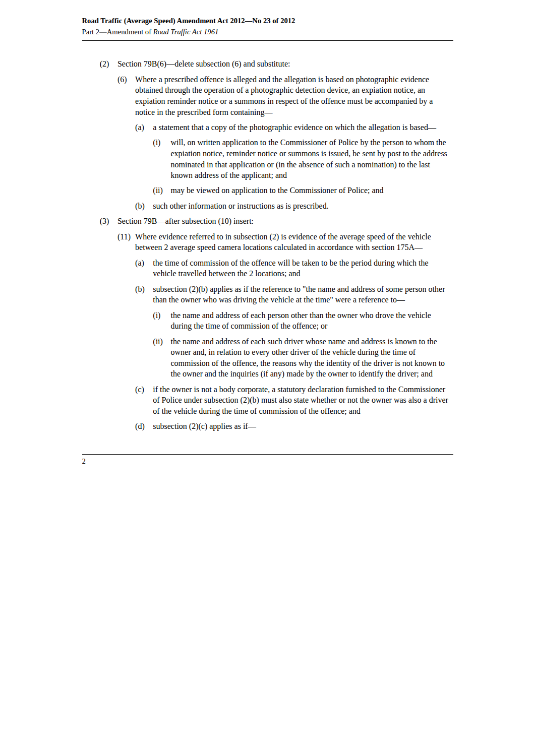Road Traffic (Average Speed) Amendment Act 2012—No 23 of 2012
Part 2—Amendment of Road Traffic Act 1961
(2) Section 79B(6)—delete subsection (6) and substitute:
(6) Where a prescribed offence is alleged and the allegation is based on photographic evidence obtained through the operation of a photographic detection device, an expiation notice, an expiation reminder notice or a summons in respect of the offence must be accompanied by a notice in the prescribed form containing—
(a) a statement that a copy of the photographic evidence on which the allegation is based—
(i) will, on written application to the Commissioner of Police by the person to whom the expiation notice, reminder notice or summons is issued, be sent by post to the address nominated in that application or (in the absence of such a nomination) to the last known address of the applicant; and
(ii) may be viewed on application to the Commissioner of Police; and
(b) such other information or instructions as is prescribed.
(3) Section 79B—after subsection (10) insert:
(11) Where evidence referred to in subsection (2) is evidence of the average speed of the vehicle between 2 average speed camera locations calculated in accordance with section 175A—
(a) the time of commission of the offence will be taken to be the period during which the vehicle travelled between the 2 locations; and
(b) subsection (2)(b) applies as if the reference to "the name and address of some person other than the owner who was driving the vehicle at the time" were a reference to—
(i) the name and address of each person other than the owner who drove the vehicle during the time of commission of the offence; or
(ii) the name and address of each such driver whose name and address is known to the owner and, in relation to every other driver of the vehicle during the time of commission of the offence, the reasons why the identity of the driver is not known to the owner and the inquiries (if any) made by the owner to identify the driver; and
(c) if the owner is not a body corporate, a statutory declaration furnished to the Commissioner of Police under subsection (2)(b) must also state whether or not the owner was also a driver of the vehicle during the time of commission of the offence; and
(d) subsection (2)(c) applies as if—
2